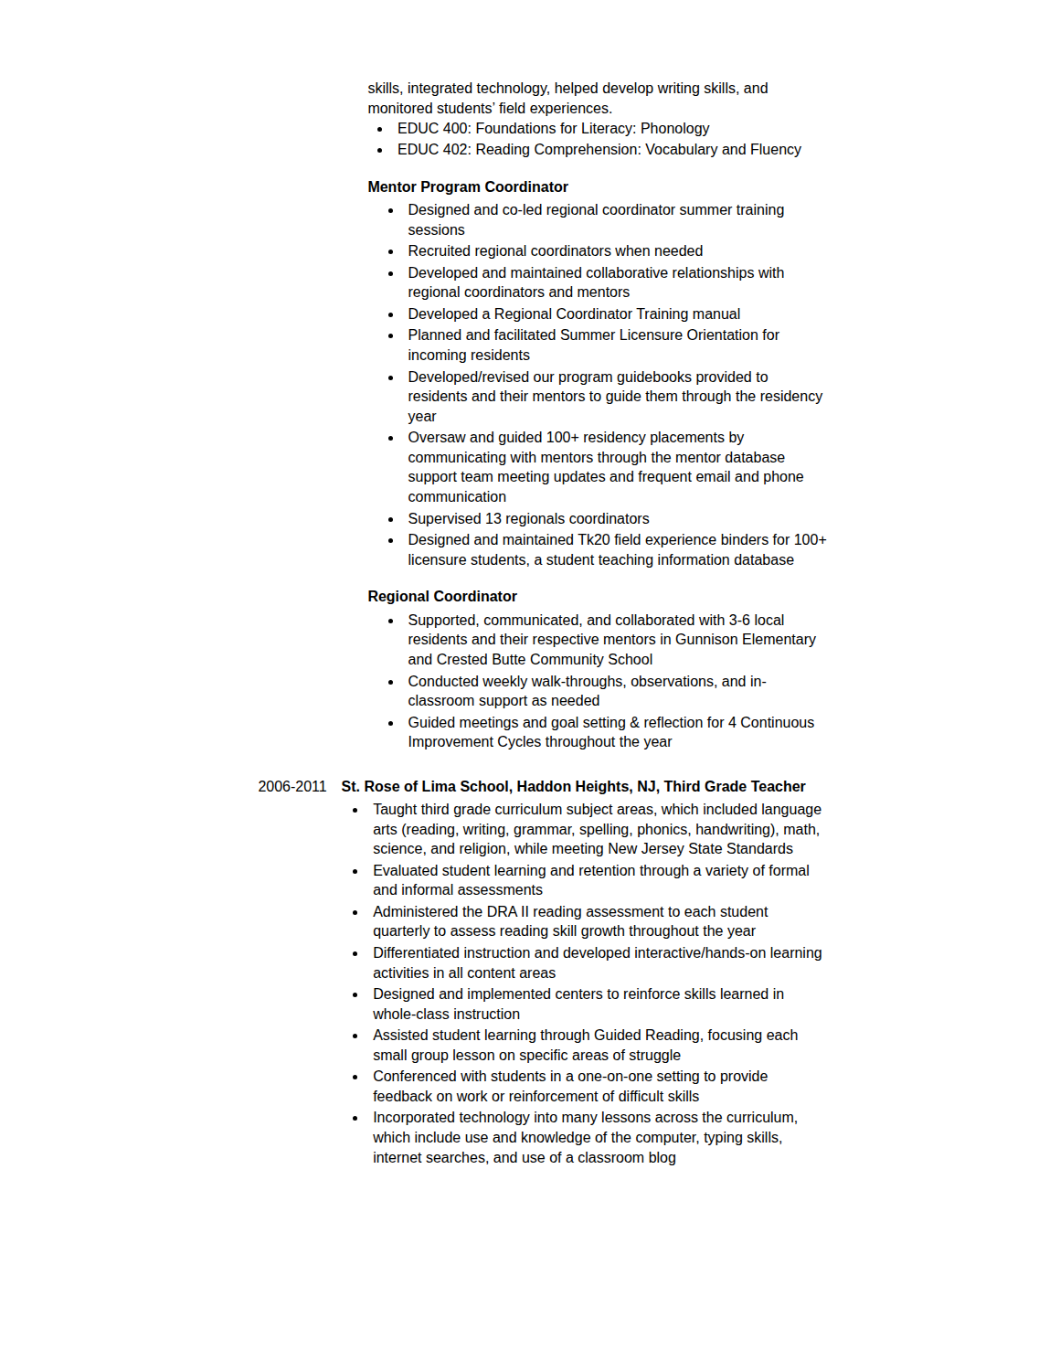skills, integrated technology, helped develop writing skills, and monitored students’ field experiences.
EDUC 400: Foundations for Literacy: Phonology
EDUC 402: Reading Comprehension: Vocabulary and Fluency
Mentor Program Coordinator
Designed and co-led regional coordinator summer training sessions
Recruited regional coordinators when needed
Developed and maintained collaborative relationships with regional coordinators and mentors
Developed a Regional Coordinator Training manual
Planned and facilitated Summer Licensure Orientation for incoming residents
Developed/revised our program guidebooks provided to residents and their mentors to guide them through the residency year
Oversaw and guided 100+ residency placements by communicating with mentors through the mentor database support team meeting updates and frequent email and phone communication
Supervised 13 regionals coordinators
Designed and maintained Tk20 field experience binders for 100+ licensure students, a student teaching information database
Regional Coordinator
Supported, communicated, and collaborated with 3-6 local residents and their respective mentors in Gunnison Elementary and Crested Butte Community School
Conducted weekly walk-throughs, observations, and in-classroom support as needed
Guided meetings and goal setting & reflection for 4 Continuous Improvement Cycles throughout the year
2006-2011
St. Rose of Lima School, Haddon Heights, NJ, Third Grade Teacher
Taught third grade curriculum subject areas, which included language arts (reading, writing, grammar, spelling, phonics, handwriting), math, science, and religion, while meeting New Jersey State Standards
Evaluated student learning and retention through a variety of formal and informal assessments
Administered the DRA II reading assessment to each student quarterly to assess reading skill growth throughout the year
Differentiated instruction and developed interactive/hands-on learning activities in all content areas
Designed and implemented centers to reinforce skills learned in whole-class instruction
Assisted student learning through Guided Reading, focusing each small group lesson on specific areas of struggle
Conferenced with students in a one-on-one setting to provide feedback on work or reinforcement of difficult skills
Incorporated technology into many lessons across the curriculum, which include use and knowledge of the computer, typing skills, internet searches, and use of a classroom blog